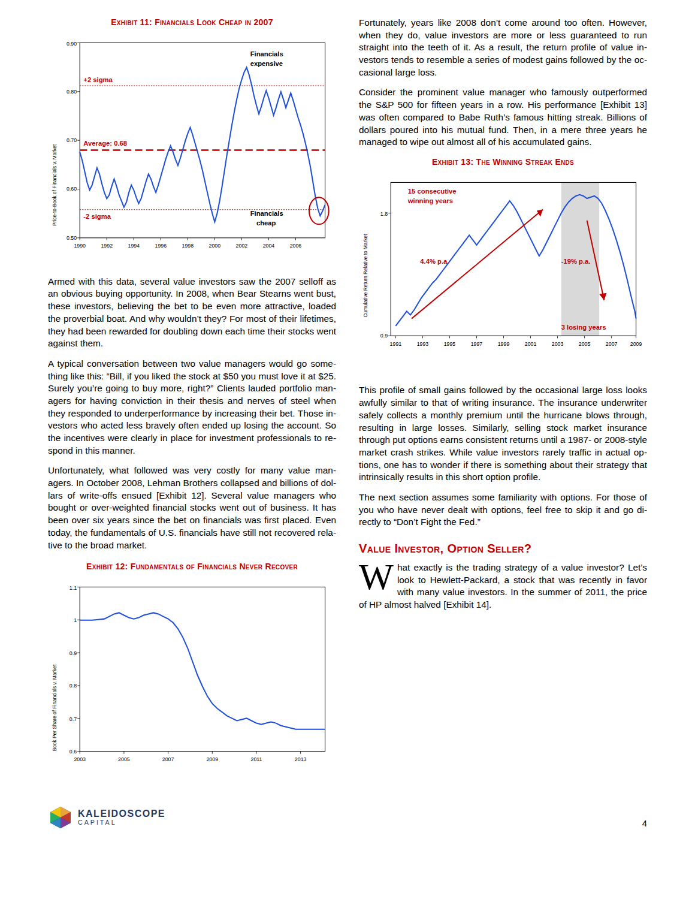Exhibit 11: Financials Look Cheap in 2007
Price-to-Book of Financials v. Market 0.90 0.80 0.70 0.60 0.50 1990 1992 1994 1996 1998 2000 2002 2004 2006 +2 sigma Average: 0.68 -2 sigma Financials expensive Financials cheap
Armed with this data, several value investors saw the 2007 selloff as an obvious buying opportunity. In 2008, when Bear Stearns went bust, these investors, believing the bet to be even more attractive, loaded the proverbial boat. And why wouldn’t they? For most of their lifetimes, they had been rewarded for doubling down each time their stocks went against them.
A typical conversation between two value managers would go something like this: “Bill, if you liked the stock at $50 you must love it at $25. Surely you’re going to buy more, right?” Clients lauded portfolio managers for having conviction in their thesis and nerves of steel when they responded to underperformance by increasing their bet. Those investors who acted less bravely often ended up losing the account. So the incentives were clearly in place for investment professionals to respond in this manner.
Unfortunately, what followed was very costly for many value managers. In October 2008, Lehman Brothers collapsed and billions of dollars of write-offs ensued [Exhibit 12]. Several value managers who bought or over-weighted financial stocks went out of business. It has been over six years since the bet on financials was first placed. Even today, the fundamentals of U.S. financials have still not recovered relative to the broad market.
Exhibit 12: Fundamentals of Financials Never Recover
Book Per Share of Financials v. Market 1.1 1 0.9 0.8 0.7 0.6 2003 2005 2007 2009 2011 2013
Fortunately, years like 2008 don’t come around too often. However, when they do, value investors are more or less guaranteed to run straight into the teeth of it. As a result, the return profile of value investors tends to resemble a series of modest gains followed by the occasional large loss.
Consider the prominent value manager who famously outperformed the S&P 500 for fifteen years in a row. His performance [Exhibit 13] was often compared to Babe Ruth’s famous hitting streak. Billions of dollars poured into his mutual fund. Then, in a mere three years he managed to wipe out almost all of his accumulated gains.
Exhibit 13: The Winning Streak Ends
Cumulative Return Relative to Market 1.8 0.9 1991 1993 1995 1997 1999 2001 2003 2005 2007 2009 15 consecutive winning years 4.4% p.a. -19% p.a. 3 losing years
This profile of small gains followed by the occasional large loss looks awfully similar to that of writing insurance. The insurance underwriter safely collects a monthly premium until the hurricane blows through, resulting in large losses. Similarly, selling stock market insurance through put options earns consistent returns until a 1987- or 2008-style market crash strikes. While value investors rarely traffic in actual options, one has to wonder if there is something about their strategy that intrinsically results in this short option profile.
The next section assumes some familiarity with options. For those of you who have never dealt with options, feel free to skip it and go directly to “Don’t Fight the Fed.”
Value Investor, Option Seller?
What exactly is the trading strategy of a value investor? Let’s look to Hewlett-Packard, a stock that was recently in favor with many value investors. In the summer of 2011, the price of HP almost halved [Exhibit 14].
KALEIDOSCOPE
CAPITAL
4